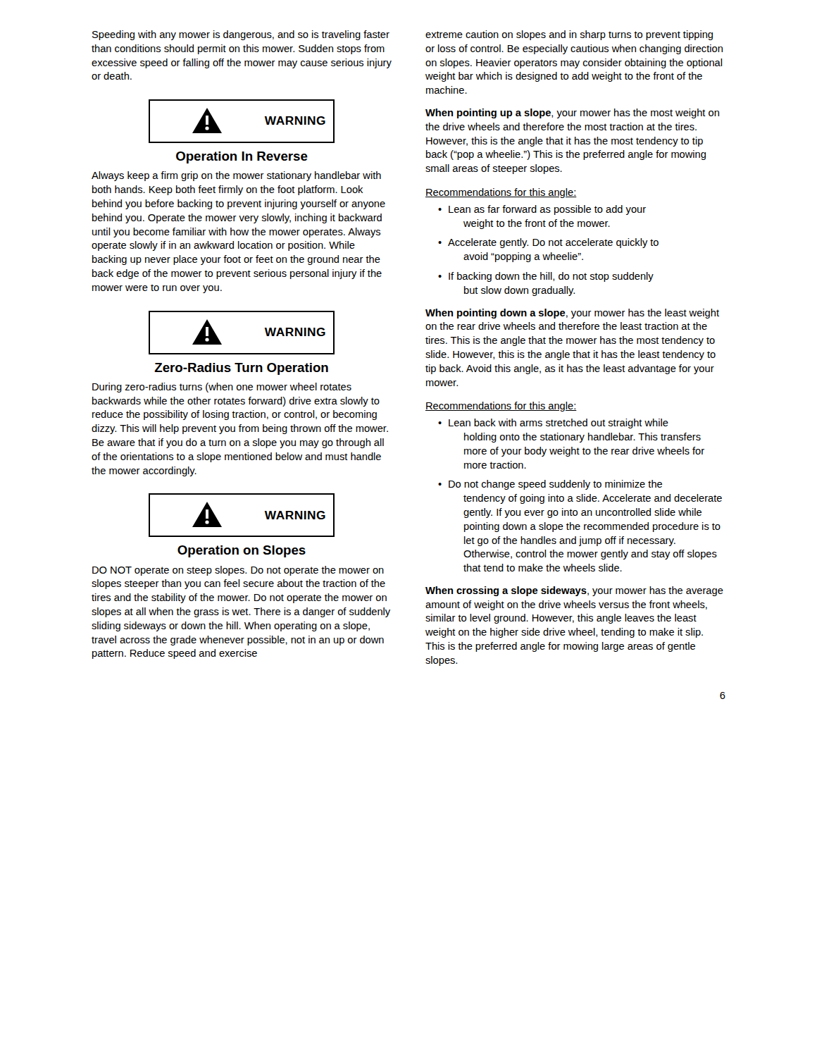Speeding with any mower is dangerous, and so is traveling faster than conditions should permit on this mower. Sudden stops from excessive speed or falling off the mower may cause serious injury or death.
WARNING
Operation In Reverse
Always keep a firm grip on the mower stationary handlebar with both hands. Keep both feet firmly on the foot platform. Look behind you before backing to prevent injuring yourself or anyone behind you. Operate the mower very slowly, inching it backward until you become familiar with how the mower operates. Always operate slowly if in an awkward location or position. While backing up never place your foot or feet on the ground near the back edge of the mower to prevent serious personal injury if the mower were to run over you.
WARNING
Zero-Radius Turn Operation
During zero-radius turns (when one mower wheel rotates backwards while the other rotates forward) drive extra slowly to reduce the possibility of losing traction, or control, or becoming dizzy. This will help prevent you from being thrown off the mower. Be aware that if you do a turn on a slope you may go through all of the orientations to a slope mentioned below and must handle the mower accordingly.
WARNING
Operation on Slopes
DO NOT operate on steep slopes. Do not operate the mower on slopes steeper than you can feel secure about the traction of the tires and the stability of the mower. Do not operate the mower on slopes at all when the grass is wet. There is a danger of suddenly sliding sideways or down the hill. When operating on a slope, travel across the grade whenever possible, not in an up or down pattern. Reduce speed and exercise
extreme caution on slopes and in sharp turns to prevent tipping or loss of control. Be especially cautious when changing direction on slopes. Heavier operators may consider obtaining the optional weight bar which is designed to add weight to the front of the machine.
When pointing up a slope, your mower has the most weight on the drive wheels and therefore the most traction at the tires. However, this is the angle that it has the most tendency to tip back (“pop a wheelie.”) This is the preferred angle for mowing small areas of steeper slopes.
Recommendations for this angle:
Lean as far forward as possible to add your weight to the front of the mower.
Accelerate gently. Do not accelerate quickly to avoid “popping a wheelie”.
If backing down the hill, do not stop suddenly but slow down gradually.
When pointing down a slope, your mower has the least weight on the rear drive wheels and therefore the least traction at the tires. This is the angle that the mower has the most tendency to slide. However, this is the angle that it has the least tendency to tip back. Avoid this angle, as it has the least advantage for your mower.
Recommendations for this angle:
Lean back with arms stretched out straight while holding onto the stationary handlebar. This transfers more of your body weight to the rear drive wheels for more traction.
Do not change speed suddenly to minimize the tendency of going into a slide. Accelerate and decelerate gently. If you ever go into an uncontrolled slide while pointing down a slope the recommended procedure is to let go of the handles and jump off if necessary. Otherwise, control the mower gently and stay off slopes that tend to make the wheels slide.
When crossing a slope sideways, your mower has the average amount of weight on the drive wheels versus the front wheels, similar to level ground. However, this angle leaves the least weight on the higher side drive wheel, tending to make it slip. This is the preferred angle for mowing large areas of gentle slopes.
6